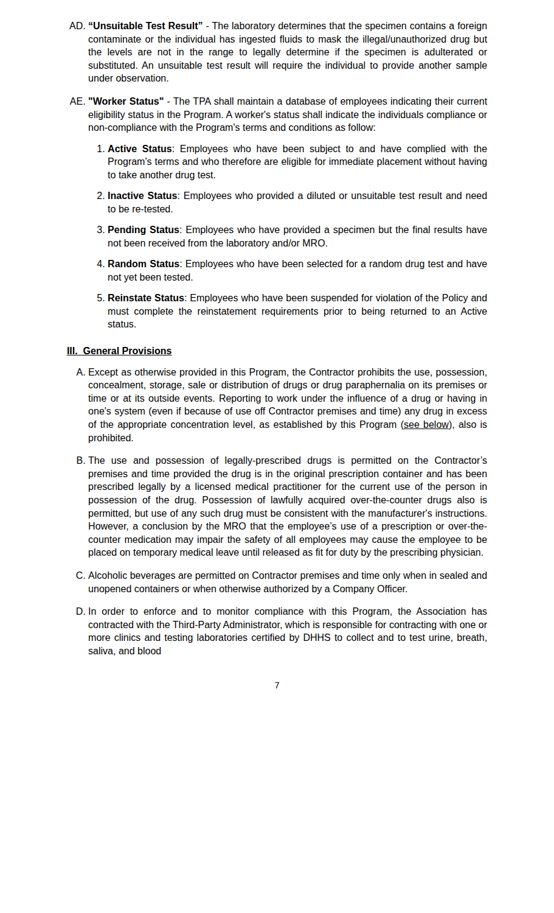“Unsuitable Test Result” - The laboratory determines that the specimen contains a foreign contaminate or the individual has ingested fluids to mask the illegal/unauthorized drug but the levels are not in the range to legally determine if the specimen is adulterated or substituted. An unsuitable test result will require the individual to provide another sample under observation.
"Worker Status" - The TPA shall maintain a database of employees indicating their current eligibility status in the Program. A worker's status shall indicate the individuals compliance or non-compliance with the Program's terms and conditions as follow:
Active Status: Employees who have been subject to and have complied with the Program's terms and who therefore are eligible for immediate placement without having to take another drug test.
Inactive Status: Employees who provided a diluted or unsuitable test result and need to be re-tested.
Pending Status: Employees who have provided a specimen but the final results have not been received from the laboratory and/or MRO.
Random Status: Employees who have been selected for a random drug test and have not yet been tested.
Reinstate Status: Employees who have been suspended for violation of the Policy and must complete the reinstatement requirements prior to being returned to an Active status.
III. General Provisions
Except as otherwise provided in this Program, the Contractor prohibits the use, possession, concealment, storage, sale or distribution of drugs or drug paraphernalia on its premises or time or at its outside events. Reporting to work under the influence of a drug or having in one's system (even if because of use off Contractor premises and time) any drug in excess of the appropriate concentration level, as established by this Program (see below), also is prohibited.
The use and possession of legally-prescribed drugs is permitted on the Contractor’s premises and time provided the drug is in the original prescription container and has been prescribed legally by a licensed medical practitioner for the current use of the person in possession of the drug. Possession of lawfully acquired over-the-counter drugs also is permitted, but use of any such drug must be consistent with the manufacturer's instructions. However, a conclusion by the MRO that the employee’s use of a prescription or over-the-counter medication may impair the safety of all employees may cause the employee to be placed on temporary medical leave until released as fit for duty by the prescribing physician.
Alcoholic beverages are permitted on Contractor premises and time only when in sealed and unopened containers or when otherwise authorized by a Company Officer.
In order to enforce and to monitor compliance with this Program, the Association has contracted with the Third-Party Administrator, which is responsible for contracting with one or more clinics and testing laboratories certified by DHHS to collect and to test urine, breath, saliva, and blood
7